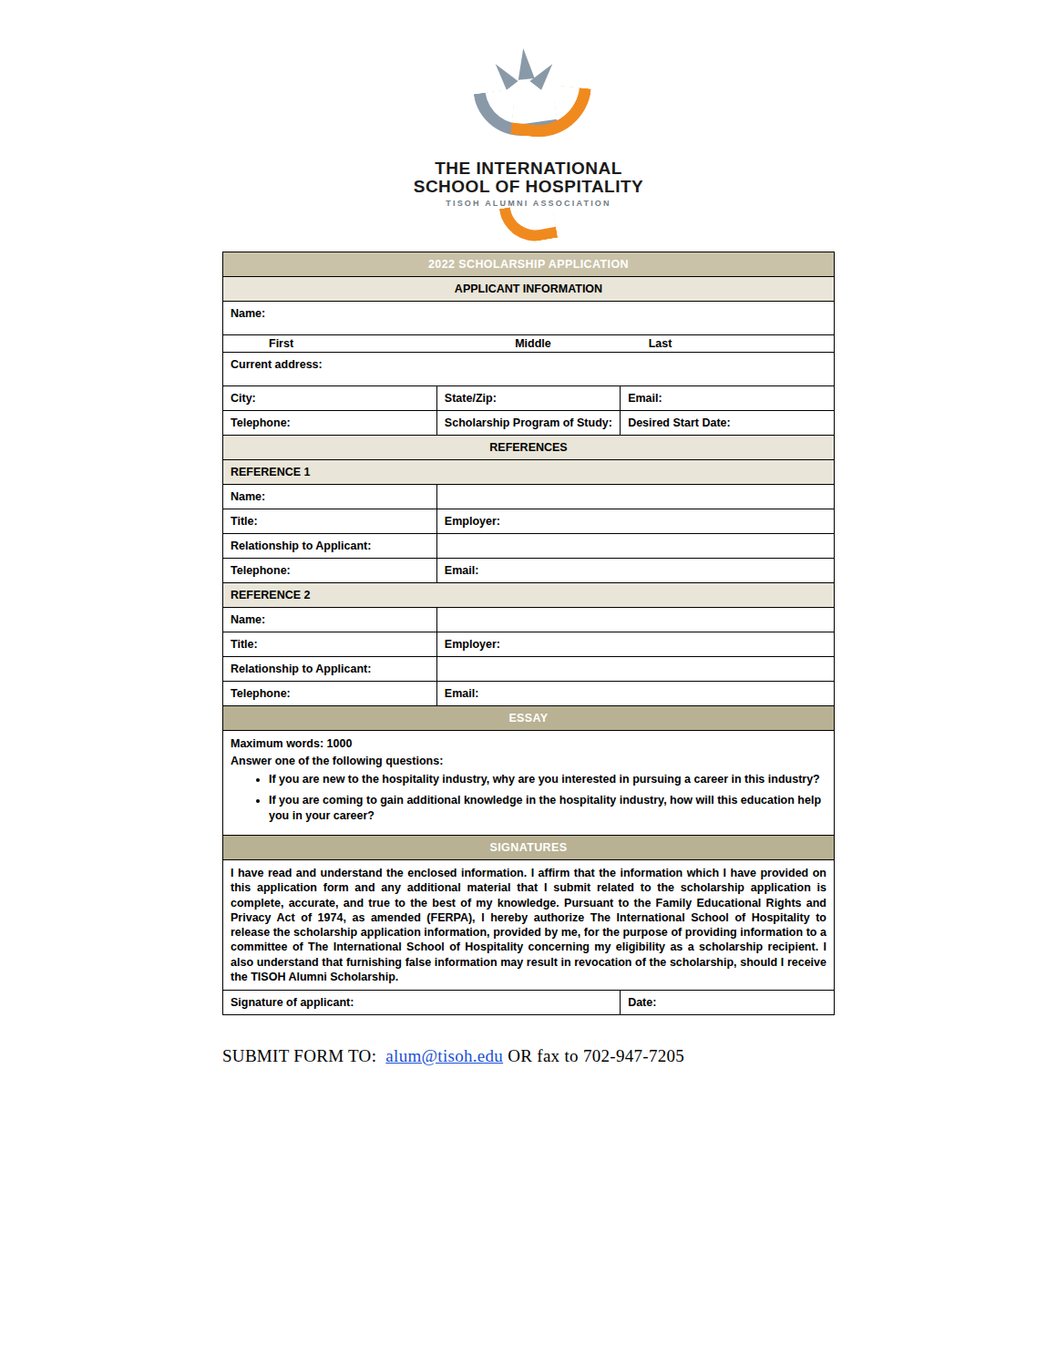THE INTERNATIONAL SCHOOL OF HOSPITALITY
TISOH ALUMNI ASSOCIATION
| 2022 SCHOLARSHIP APPLICATION |
| APPLICANT INFORMATION |
| Name: |
| First Middle Last |
| Current address: |
| City: | State/Zip: | Email: |
| Telephone: | Scholarship Program of Study: | Desired Start Date: |
| REFERENCES |
| REFERENCE 1 |
| Name: | |
| Title: | Employer: |
| Relationship to Applicant: | |
| Telephone: | Email: |
| REFERENCE 2 |
| Name: | |
| Title: | Employer: |
| Relationship to Applicant: | |
| Telephone: | Email: |
| ESSAY |
| Maximum words: 1000 Answer one of the following questions: If you are new to the hospitality industry, why are you interested in pursuing a career in this industry? If you are coming to gain additional knowledge in the hospitality industry, how will this education help you in your career? |
| SIGNATURES |
| I have read and understand the enclosed information. I affirm that the information which I have provided on this application form and any additional material that I submit related to the scholarship application is complete, accurate, and true to the best of my knowledge. Pursuant to the Family Educational Rights and Privacy Act of 1974, as amended (FERPA), I hereby authorize The International School of Hospitality to release the scholarship application information, provided by me, for the purpose of providing information to a committee of The International School of Hospitality concerning my eligibility as a scholarship recipient. I also understand that furnishing false information may result in revocation of the scholarship, should I receive the TISOH Alumni Scholarship. |
| Signature of applicant: | Date: |
SUBMIT FORM TO: alum@tisoh.edu OR fax to 702-947-7205